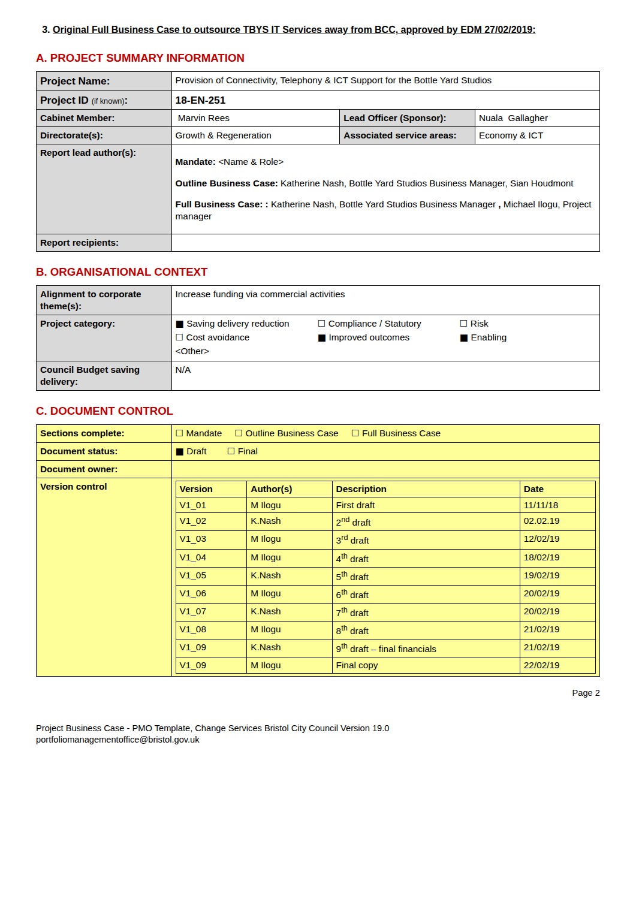Original Full Business Case to outsource TBYS IT Services away from BCC, approved by EDM 27/02/2019:
A. PROJECT SUMMARY INFORMATION
| Project Name: | Provision of Connectivity, Telephony & ICT Support for the Bottle Yard Studios |
| Project ID (if known) : | 18-EN-251 |
| Cabinet Member: | Marvin Rees | Lead Officer (Sponsor): | Nuala Gallagher |
| Directorate(s): | Growth & Regeneration | Associated service areas: | Economy & ICT |
| Report lead author(s): | Mandate: <Name & Role> Outline Business Case: Katherine Nash, Bottle Yard Studios Business Manager, Sian Houdmont Full Business Case: : Katherine Nash, Bottle Yard Studios Business Manager , Michael Ilogu, Project manager |
| Report recipients: | |
B. ORGANISATIONAL CONTEXT
| Alignment to corporate theme(s): | Increase funding via commercial activities |
| Project category: | ■ Saving delivery reduction ☐ Compliance / Statutory ☐ Risk ☐ Cost avoidance ■ Improved outcomes ■ Enabling <Other> |
| Council Budget saving delivery: | N/A |
C. DOCUMENT CONTROL
| Sections complete: | ☐ Mandate ☐ Outline Business Case ☐ Full Business Case |
| Document status: | ■ Draft ☐ Final |
| Document owner: | |
| Version control | / Version / Author(s) / Description / Date / / --- / --- / --- / --- / / V1_01 / M Ilogu / First draft / 11/11/18 / / V1_02 / K.Nash / 2 nd draft / 02.02.19 / / V1_03 / M Ilogu / 3 rd draft / 12/02/19 / / V1_04 / M Ilogu / 4 th draft / 18/02/19 / / V1_05 / K.Nash / 5 th draft / 19/02/19 / / V1_06 / M Ilogu / 6 th draft / 20/02/19 / / V1_07 / K.Nash / 7 th draft / 20/02/19 / / V1_08 / M Ilogu / 8 th draft / 21/02/19 / / V1_09 / K.Nash / 9 th draft – final financials / 21/02/19 / / V1_09 / M Ilogu / Final copy / 22/02/19 / |
Page 2
Project Business Case - PMO Template, Change Services Bristol City Council Version 19.0
portfoliomanagementoffice@bristol.gov.uk